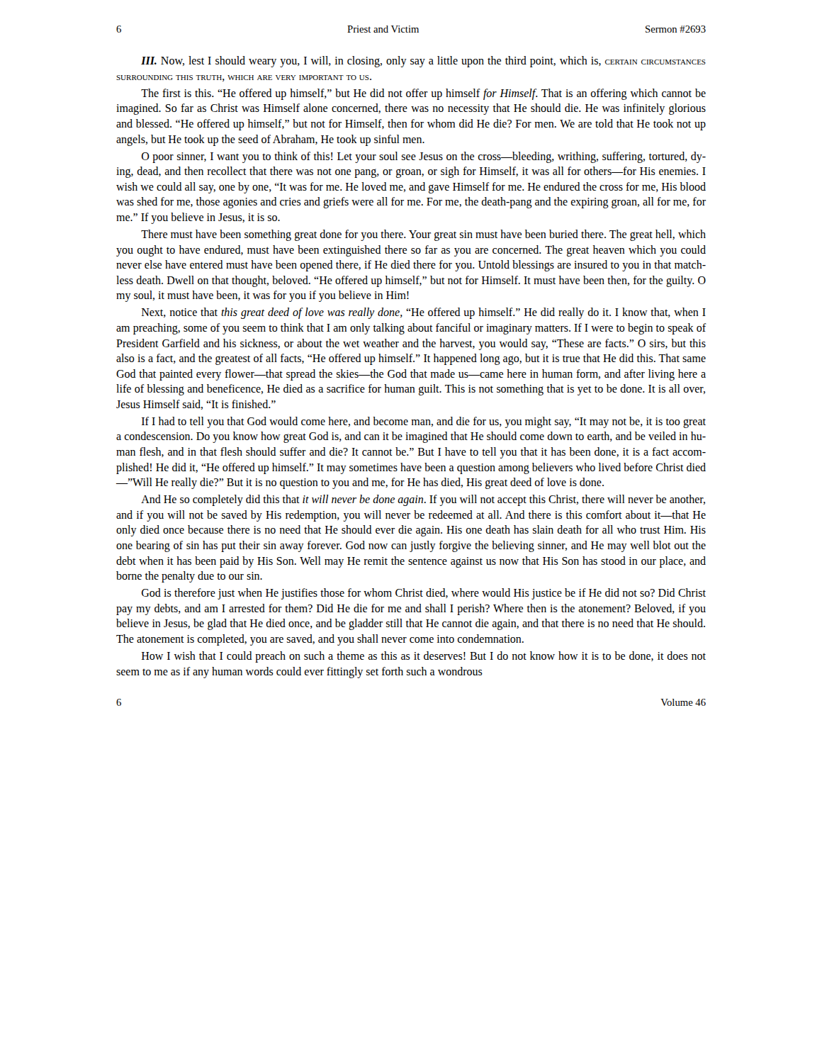6 Priest and Victim Sermon #2693
III. Now, lest I should weary you, I will, in closing, only say a little upon the third point, which is, certain circumstances surrounding this truth, which are very important to us.
The first is this. “He offered up himself,” but He did not offer up himself for Himself. That is an offering which cannot be imagined. So far as Christ was Himself alone concerned, there was no necessity that He should die. He was infinitely glorious and blessed. “He offered up himself,” but not for Himself, then for whom did He die? For men. We are told that He took not up angels, but He took up the seed of Abraham, He took up sinful men.
O poor sinner, I want you to think of this! Let your soul see Jesus on the cross—bleeding, writhing, suffering, tortured, dying, dead, and then recollect that there was not one pang, or groan, or sigh for Himself, it was all for others—for His enemies. I wish we could all say, one by one, “It was for me. He loved me, and gave Himself for me. He endured the cross for me, His blood was shed for me, those agonies and cries and griefs were all for me. For me, the death-pang and the expiring groan, all for me, for me.” If you believe in Jesus, it is so.
There must have been something great done for you there. Your great sin must have been buried there. The great hell, which you ought to have endured, must have been extinguished there so far as you are concerned. The great heaven which you could never else have entered must have been opened there, if He died there for you. Untold blessings are insured to you in that matchless death. Dwell on that thought, beloved. “He offered up himself,” but not for Himself. It must have been then, for the guilty. O my soul, it must have been, it was for you if you believe in Him!
Next, notice that this great deed of love was really done, “He offered up himself.” He did really do it. I know that, when I am preaching, some of you seem to think that I am only talking about fanciful or imaginary matters. If I were to begin to speak of President Garfield and his sickness, or about the wet weather and the harvest, you would say, “These are facts.” O sirs, but this also is a fact, and the greatest of all facts, “He offered up himself.” It happened long ago, but it is true that He did this. That same God that painted every flower—that spread the skies—the God that made us—came here in human form, and after living here a life of blessing and beneficence, He died as a sacrifice for human guilt. This is not something that is yet to be done. It is all over, Jesus Himself said, “It is finished.”
If I had to tell you that God would come here, and become man, and die for us, you might say, “It may not be, it is too great a condescension. Do you know how great God is, and can it be imagined that He should come down to earth, and be veiled in human flesh, and in that flesh should suffer and die? It cannot be.” But I have to tell you that it has been done, it is a fact accomplished! He did it, “He offered up himself.” It may sometimes have been a question among believers who lived before Christ died—”Will He really die?” But it is no question to you and me, for He has died, His great deed of love is done.
And He so completely did this that it will never be done again. If you will not accept this Christ, there will never be another, and if you will not be saved by His redemption, you will never be redeemed at all. And there is this comfort about it—that He only died once because there is no need that He should ever die again. His one death has slain death for all who trust Him. His one bearing of sin has put their sin away forever. God now can justly forgive the believing sinner, and He may well blot out the debt when it has been paid by His Son. Well may He remit the sentence against us now that His Son has stood in our place, and borne the penalty due to our sin.
God is therefore just when He justifies those for whom Christ died, where would His justice be if He did not so? Did Christ pay my debts, and am I arrested for them? Did He die for me and shall I perish? Where then is the atonement? Beloved, if you believe in Jesus, be glad that He died once, and be gladder still that He cannot die again, and that there is no need that He should. The atonement is completed, you are saved, and you shall never come into condemnation.
How I wish that I could preach on such a theme as this as it deserves! But I do not know how it is to be done, it does not seem to me as if any human words could ever fittingly set forth such a wondrous
6 Volume 46